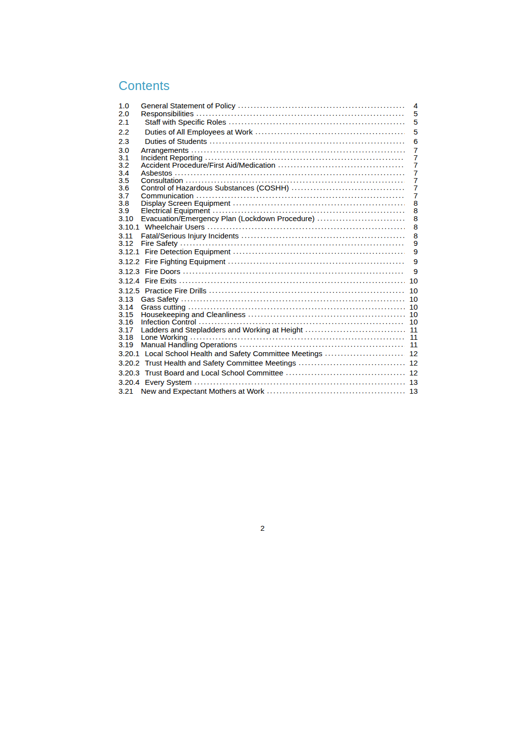Contents
1.0 General Statement of Policy.................................................................................................. 4
2.0 Responsibilities................................................................................................................. 5
2.1 Staff with Specific Roles..................................................................................................... 5
2.2 Duties of All Employees at Work....................................................................................... 5
2.3 Duties of Students............................................................................................................. 6
3.0 Arrangements................................................................................................................... 7
3.1 Incident Reporting............................................................................................................. 7
3.2 Accident Procedure/First Aid/Medication............................................................................. 7
3.4 Asbestos......................................................................................................................... 7
3.5 Consultation.................................................................................................................... 7
3.6 Control of Hazardous Substances (COSHH)............................................................................ 7
3.7 Communication............................................................................................................... 7
3.8 Display Screen Equipment................................................................................................. 8
3.9 Electrical Equipment......................................................................................................... 8
3.10 Evacuation/Emergency Plan (Lockdown Procedure).............................................................. 8
3.10.1 Wheelchair Users............................................................................................................. 8
3.11 Fatal/Serious Injury Incidents................................................................................................. 8
3.12 Fire Safety....................................................................................................................... 9
3.12.1 Fire Detection Equipment................................................................................................. 9
3.12.2 Fire Fighting Equipment................................................................................................... 9
3.12.3 Fire Doors....................................................................................................................... 9
3.12.4 Fire Exits......................................................................................................................... 10
3.12.5 Practice Fire Drills............................................................................................................. 10
3.13 Gas Safety....................................................................................................................... 10
3.14 Grass cutting.................................................................................................................... 10
3.15 Housekeeping and Cleanliness............................................................................................. 10
3.16 Infection Control............................................................................................................. 10
3.17 Ladders and Stepladders and Working at Height................................................................ 11
3.18 Lone Working................................................................................................................... 11
3.19 Manual Handling Operations................................................................................................. 11
3.20.1 Local School Health and Safety Committee Meetings....................................................... 12
3.20.2 Trust Health and Safety Committee Meetings............................................................... 12
3.20.3 Trust Board and Local School Committee......................................................................... 12
3.20.4 Every System..................................................................................................................... 13
3.21 New and Expectant Mothers at Work................................................................................. 13
2